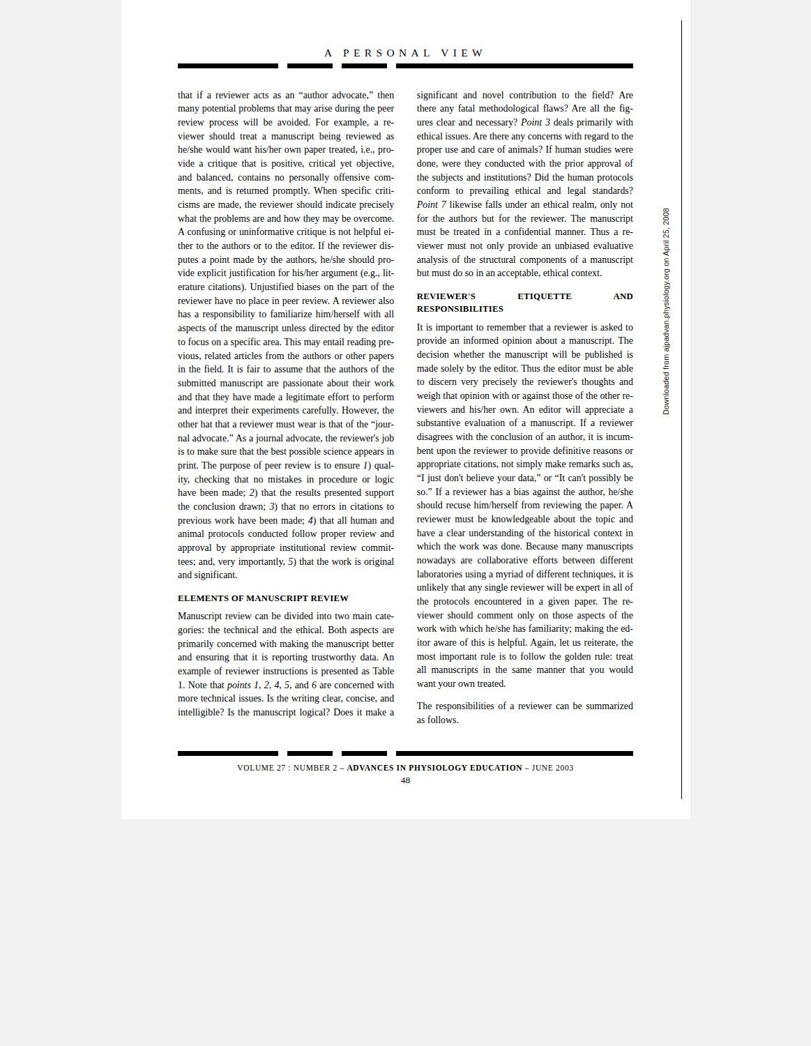A Personal View
Downloaded from ajpadvan.physiology.org on April 25, 2008
that if a reviewer acts as an “author advocate,” then many potential problems that may arise during the peer review process will be avoided. For example, a reviewer should treat a manuscript being reviewed as he/she would want his/her own paper treated, i.e., provide a critique that is positive, critical yet objective, and balanced, contains no personally offensive comments, and is returned promptly. When specific criticisms are made, the reviewer should indicate precisely what the problems are and how they may be overcome. A confusing or uninformative critique is not helpful either to the authors or to the editor. If the reviewer disputes a point made by the authors, he/she should provide explicit justification for his/her argument (e.g., literature citations). Unjustified biases on the part of the reviewer have no place in peer review. A reviewer also has a responsibility to familiarize him/herself with all aspects of the manuscript unless directed by the editor to focus on a specific area. This may entail reading previous, related articles from the authors or other papers in the field. It is fair to assume that the authors of the submitted manuscript are passionate about their work and that they have made a legitimate effort to perform and interpret their experiments carefully. However, the other hat that a reviewer must wear is that of the “journal advocate.” As a journal advocate, the reviewer's job is to make sure that the best possible science appears in print. The purpose of peer review is to ensure 1) quality, checking that no mistakes in procedure or logic have been made; 2) that the results presented support the conclusion drawn; 3) that no errors in citations to previous work have been made; 4) that all human and animal protocols conducted follow proper review and approval by appropriate institutional review committees; and, very importantly, 5) that the work is original and significant.
Elements of Manuscript Review
Manuscript review can be divided into two main categories: the technical and the ethical. Both aspects are primarily concerned with making the manuscript better and ensuring that it is reporting trustworthy data. An example of reviewer instructions is presented as Table 1. Note that points 1, 2, 4, 5, and 6 are concerned with more technical issues. Is the writing clear, concise, and intelligible? Is the manuscript logical? Does it make a significant and novel contribution to the field? Are there any fatal methodological flaws? Are all the figures clear and necessary? Point 3 deals primarily with ethical issues. Are there any concerns with regard to the proper use and care of animals? If human studies were done, were they conducted with the prior approval of the subjects and institutions? Did the human protocols conform to prevailing ethical and legal standards? Point 7 likewise falls under an ethical realm, only not for the authors but for the reviewer. The manuscript must be treated in a confidential manner. Thus a reviewer must not only provide an unbiased evaluative analysis of the structural components of a manuscript but must do so in an acceptable, ethical context.
Reviewer's Etiquette and Responsibilities
It is important to remember that a reviewer is asked to provide an informed opinion about a manuscript. The decision whether the manuscript will be published is made solely by the editor. Thus the editor must be able to discern very precisely the reviewer's thoughts and weigh that opinion with or against those of the other reviewers and his/her own. An editor will appreciate a substantive evaluation of a manuscript. If a reviewer disagrees with the conclusion of an author, it is incumbent upon the reviewer to provide definitive reasons or appropriate citations, not simply make remarks such as, “I just don't believe your data,” or “It can't possibly be so.” If a reviewer has a bias against the author, he/she should recuse him/herself from reviewing the paper. A reviewer must be knowledgeable about the topic and have a clear understanding of the historical context in which the work was done. Because many manuscripts nowadays are collaborative efforts between different laboratories using a myriad of different techniques, it is unlikely that any single reviewer will be expert in all of the protocols encountered in a given paper. The reviewer should comment only on those aspects of the work with which he/she has familiarity; making the editor aware of this is helpful. Again, let us reiterate, the most important rule is to follow the golden rule: treat all manuscripts in the same manner that you would want your own treated.
The responsibilities of a reviewer can be summarized as follows.
VOLUME 27 : NUMBER 2 – ADVANCES IN PHYSIOLOGY EDUCATION – JUNE 2003
48